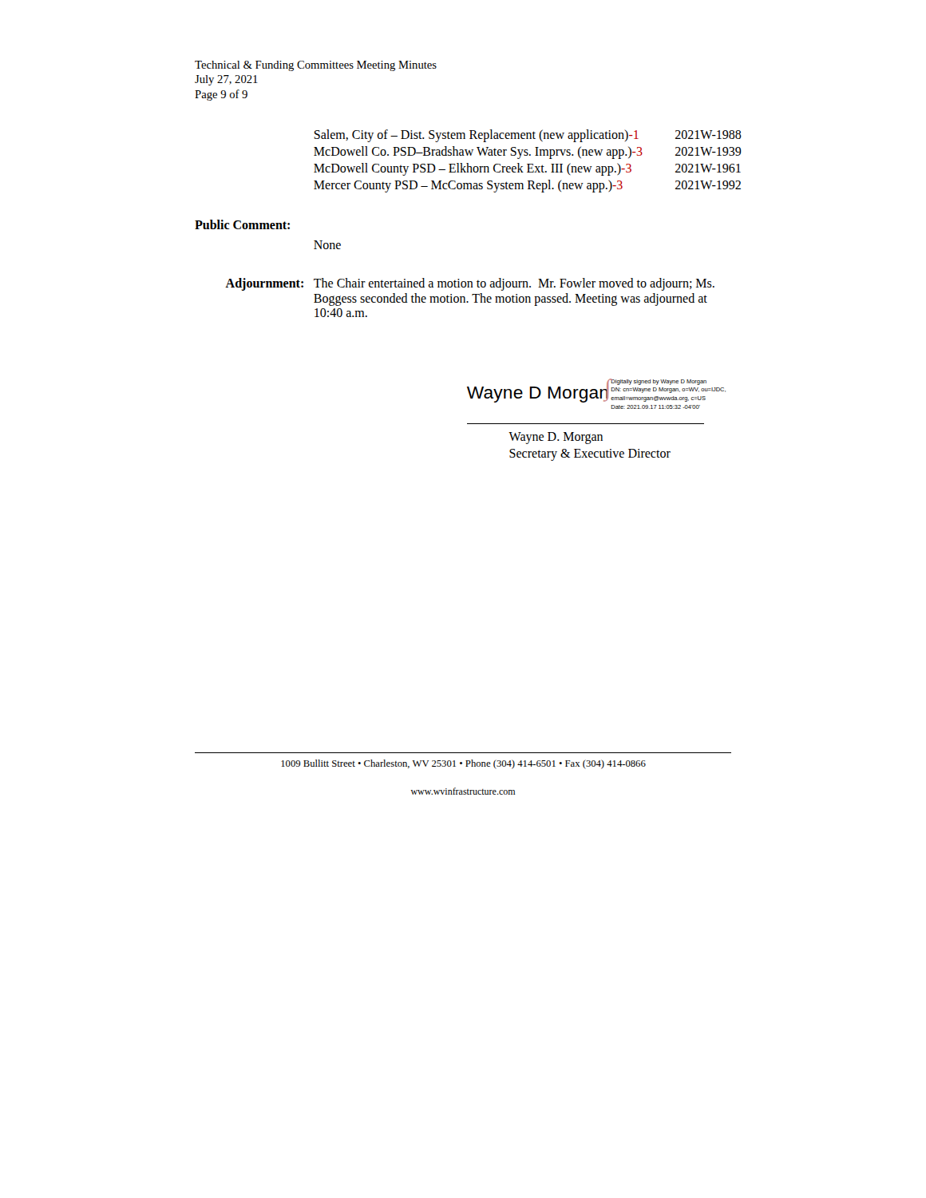Technical & Funding Committees Meeting Minutes
July 27, 2021
Page 9 of 9
| Salem, City of – Dist. System Replacement (new application) -1 | 2021W-1988 |
| McDowell Co. PSD–Bradshaw Water Sys. Imprvs. (new app.) -3 | 2021W-1939 |
| McDowell County PSD – Elkhorn Creek Ext. III (new app.) -3 | 2021W-1961 |
| Mercer County PSD – McComas System Repl. (new app.) -3 | 2021W-1992 |
Public Comment:
None
Adjournment:
The Chair entertained a motion to adjourn. Mr. Fowler moved to adjourn; Ms. Boggess seconded the motion. The motion passed. Meeting was adjourned at 10:40 a.m.
Wayne D Morgan
∫
Digitally signed by Wayne D Morgan
DN: cn=Wayne D Morgan, o=WV, ou=IJDC,
email=wmorgan@wvwda.org, c=US
Date: 2021.09.17 11:05:32 -04'00'
Wayne D. Morgan
Secretary & Executive Director
1009 Bullitt Street • Charleston, WV 25301 • Phone (304) 414-6501 • Fax (304) 414-0866
www.wvinfrastructure.com